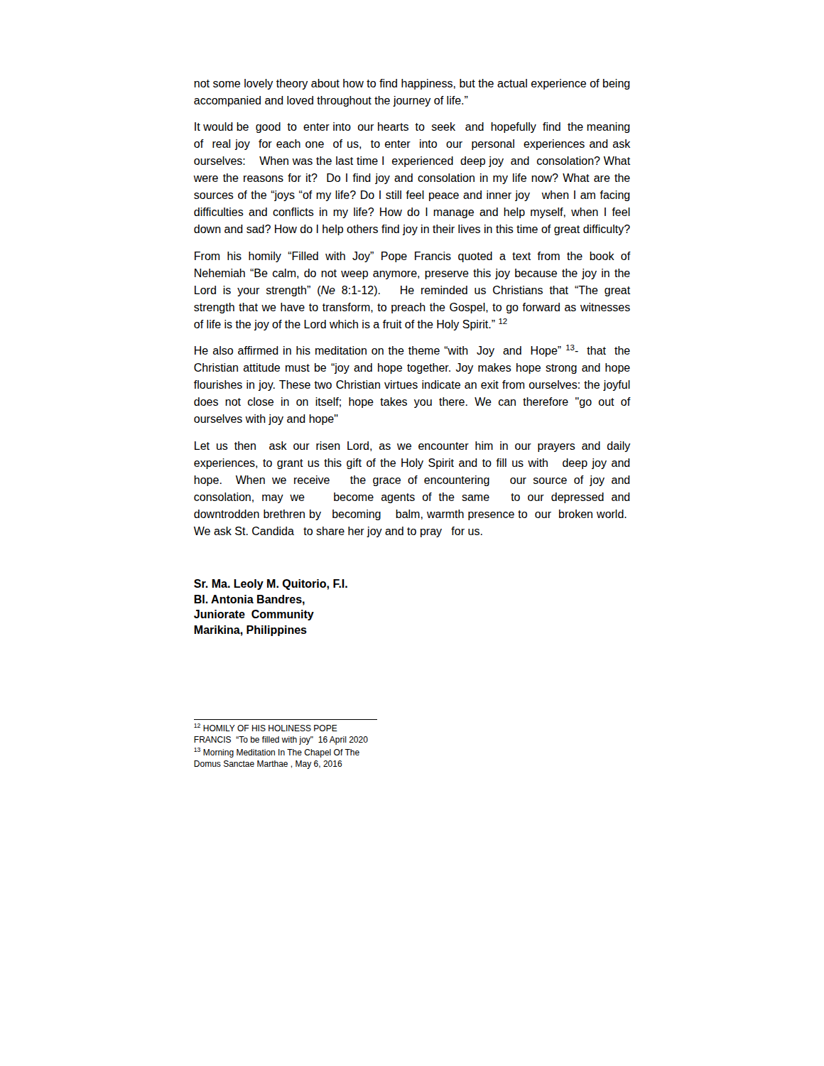not some lovely theory about how to find happiness, but the actual experience of being accompanied and loved throughout the journey of life.”
It would be good to enter into our hearts to seek and hopefully find the meaning of real joy for each one of us, to enter into our personal experiences and ask ourselves: When was the last time I experienced deep joy and consolation? What were the reasons for it? Do I find joy and consolation in my life now? What are the sources of the “joys “of my life? Do I still feel peace and inner joy when I am facing difficulties and conflicts in my life? How do I manage and help myself, when I feel down and sad? How do I help others find joy in their lives in this time of great difficulty?
From his homily “Filled with Joy” Pope Francis quoted a text from the book of Nehemiah “Be calm, do not weep anymore, preserve this joy because the joy in the Lord is your strength” (Ne 8:1-12). He reminded us Christians that “The great strength that we have to transform, to preach the Gospel, to go forward as witnesses of life is the joy of the Lord which is a fruit of the Holy Spirit.” 12
He also affirmed in his meditation on the theme “with Joy and Hope” 13- that the Christian attitude must be “joy and hope together. Joy makes hope strong and hope flourishes in joy. These two Christian virtues indicate an exit from ourselves: the joyful does not close in on itself; hope takes you there. We can therefore "go out of ourselves with joy and hope"
Let us then ask our risen Lord, as we encounter him in our prayers and daily experiences, to grant us this gift of the Holy Spirit and to fill us with deep joy and hope. When we receive the grace of encountering our source of joy and consolation, may we become agents of the same to our depressed and downtrodden brethren by becoming balm, warmth presence to our broken world. We ask St. Candida to share her joy and to pray for us.
Sr. Ma. Leoly M. Quitorio, F.I.
Bl. Antonia Bandres,
Juniorate Community
Marikina, Philippines
12 HOMILY OF HIS HOLINESS POPE FRANCIS “To be filled with joy" 16 April 2020
13 Morning Meditation In The Chapel Of The Domus Sanctae Marthae , May 6, 2016